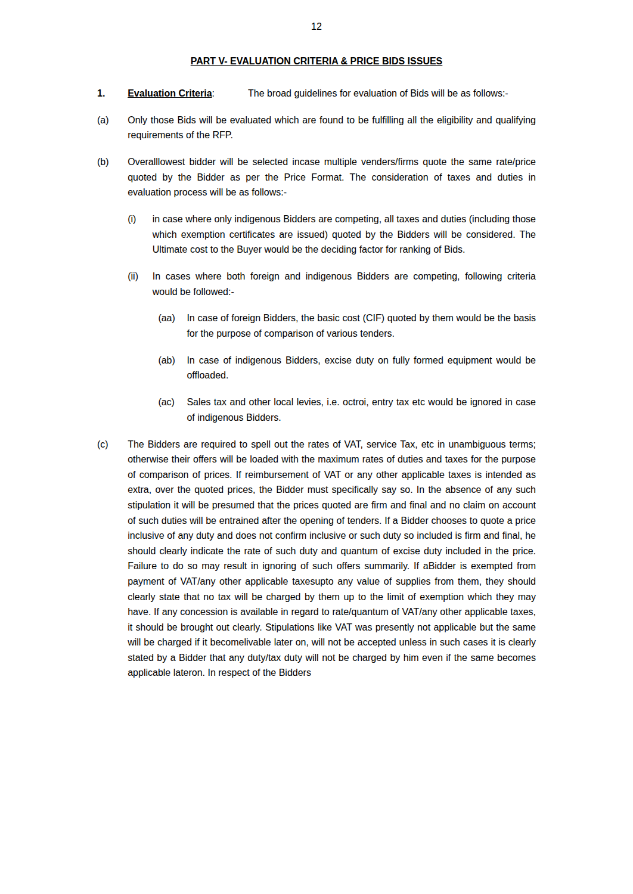12
PART V- EVALUATION CRITERIA & PRICE BIDS ISSUES
1.
Evaluation Criteria: The broad guidelines for evaluation of Bids will be as follows:-
(a)
Only those Bids will be evaluated which are found to be fulfilling all the eligibility and qualifying requirements of the RFP.
(b)
Overalllowest bidder will be selected incase multiple venders/firms quote the same rate/price quoted by the Bidder as per the Price Format. The consideration of taxes and duties in evaluation process will be as follows:-
(i)
in case where only indigenous Bidders are competing, all taxes and duties (including those which exemption certificates are issued) quoted by the Bidders will be considered. The Ultimate cost to the Buyer would be the deciding factor for ranking of Bids.
(ii)
In cases where both foreign and indigenous Bidders are competing, following criteria would be followed:-
(aa)
In case of foreign Bidders, the basic cost (CIF) quoted by them would be the basis for the purpose of comparison of various tenders.
(ab)
In case of indigenous Bidders, excise duty on fully formed equipment would be offloaded.
(ac)
Sales tax and other local levies, i.e. octroi, entry tax etc would be ignored in case of indigenous Bidders.
(c)
The Bidders are required to spell out the rates of VAT, service Tax, etc in unambiguous terms; otherwise their offers will be loaded with the maximum rates of duties and taxes for the purpose of comparison of prices. If reimbursement of VAT or any other applicable taxes is intended as extra, over the quoted prices, the Bidder must specifically say so. In the absence of any such stipulation it will be presumed that the prices quoted are firm and final and no claim on account of such duties will be entrained after the opening of tenders. If a Bidder chooses to quote a price inclusive of any duty and does not confirm inclusive or such duty so included is firm and final, he should clearly indicate the rate of such duty and quantum of excise duty included in the price. Failure to do so may result in ignoring of such offers summarily. If aBidder is exempted from payment of VAT/any other applicable taxesupto any value of supplies from them, they should clearly state that no tax will be charged by them up to the limit of exemption which they may have. If any concession is available in regard to rate/quantum of VAT/any other applicable taxes, it should be brought out clearly. Stipulations like VAT was presently not applicable but the same will be charged if it becomelivable later on, will not be accepted unless in such cases it is clearly stated by a Bidder that any duty/tax duty will not be charged by him even if the same becomes applicable lateron. In respect of the Bidders